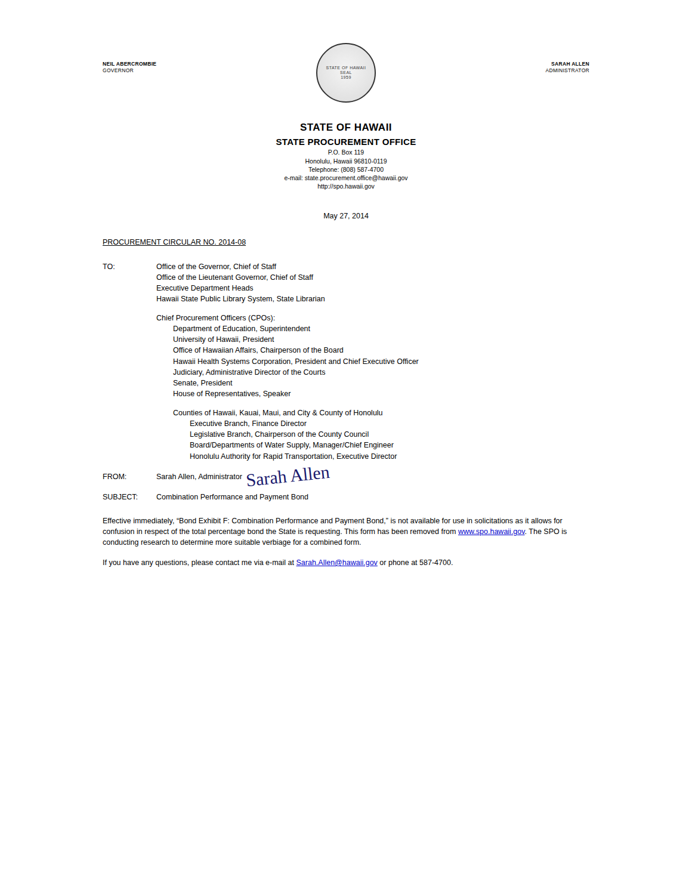NEIL ABERCROMBIE
GOVERNOR
SARAH ALLEN
ADMINISTRATOR
STATE OF HAWAII
SEAL
1959
STATE OF HAWAII
STATE PROCUREMENT OFFICE
P.O. Box 119
Honolulu, Hawaii 96810-0119
Telephone: (808) 587-4700
e-mail: state.procurement.office@hawaii.gov
http://spo.hawaii.gov
May 27, 2014
PROCUREMENT CIRCULAR NO. 2014-08
| TO: | Office of the Governor, Chief of Staff Office of the Lieutenant Governor, Chief of Staff Executive Department Heads Hawaii State Public Library System, State Librarian Chief Procurement Officers (CPOs): Department of Education, Superintendent University of Hawaii, President Office of Hawaiian Affairs, Chairperson of the Board Hawaii Health Systems Corporation, President and Chief Executive Officer Judiciary, Administrative Director of the Courts Senate, President House of Representatives, Speaker Counties of Hawaii, Kauai, Maui, and City & County of Honolulu Executive Branch, Finance Director Legislative Branch, Chairperson of the County Council Board/Departments of Water Supply, Manager/Chief Engineer Honolulu Authority for Rapid Transportation, Executive Director |
| FROM: | Sarah Allen, Administrator Sarah Allen |
| SUBJECT: | Combination Performance and Payment Bond |
Effective immediately, “Bond Exhibit F: Combination Performance and Payment Bond,” is not available for use in solicitations as it allows for confusion in respect of the total percentage bond the State is requesting. This form has been removed from www.spo.hawaii.gov. The SPO is conducting research to determine more suitable verbiage for a combined form.
If you have any questions, please contact me via e-mail at Sarah.Allen@hawaii.gov or phone at 587-4700.